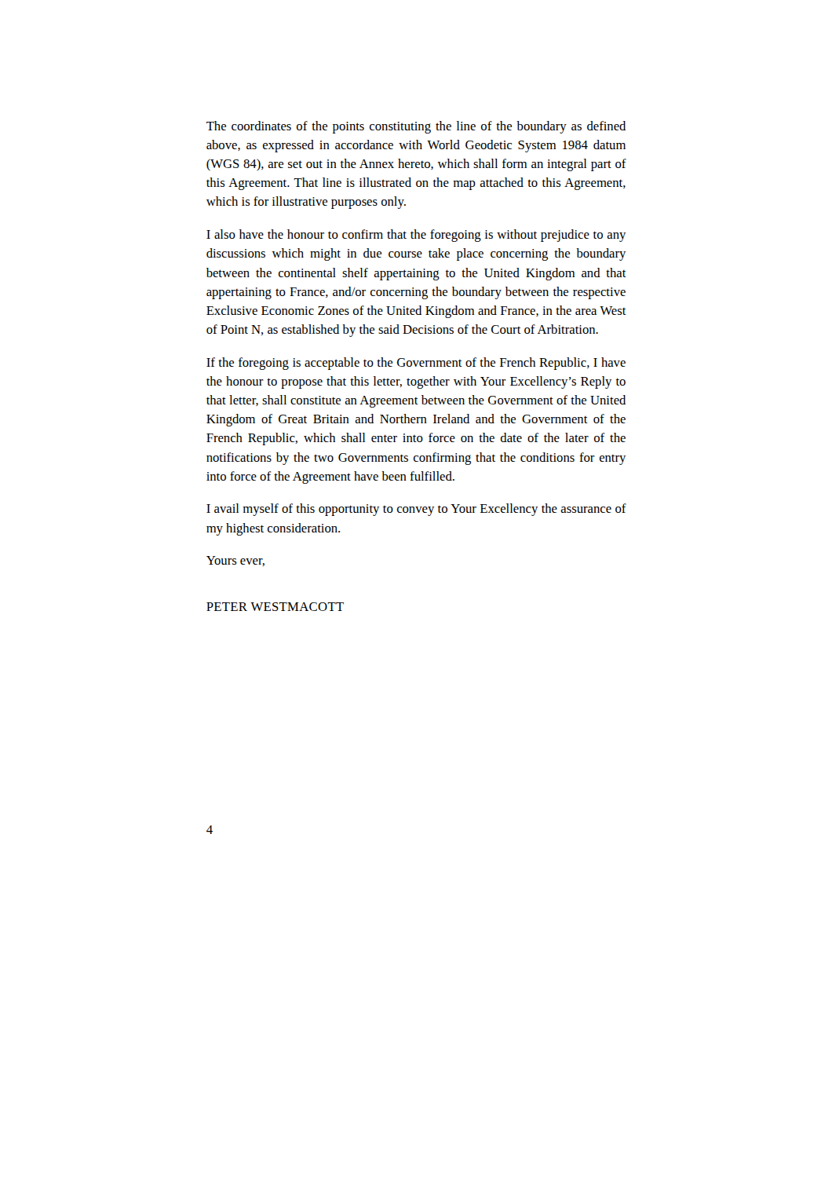The coordinates of the points constituting the line of the boundary as defined above, as expressed in accordance with World Geodetic System 1984 datum (WGS 84), are set out in the Annex hereto, which shall form an integral part of this Agreement. That line is illustrated on the map attached to this Agreement, which is for illustrative purposes only.
I also have the honour to confirm that the foregoing is without prejudice to any discussions which might in due course take place concerning the boundary between the continental shelf appertaining to the United Kingdom and that appertaining to France, and/or concerning the boundary between the respective Exclusive Economic Zones of the United Kingdom and France, in the area West of Point N, as established by the said Decisions of the Court of Arbitration.
If the foregoing is acceptable to the Government of the French Republic, I have the honour to propose that this letter, together with Your Excellency’s Reply to that letter, shall constitute an Agreement between the Government of the United Kingdom of Great Britain and Northern Ireland and the Government of the French Republic, which shall enter into force on the date of the later of the notifications by the two Governments confirming that the conditions for entry into force of the Agreement have been fulfilled.
I avail myself of this opportunity to convey to Your Excellency the assurance of my highest consideration.
Yours ever,
PETER WESTMACOTT
4